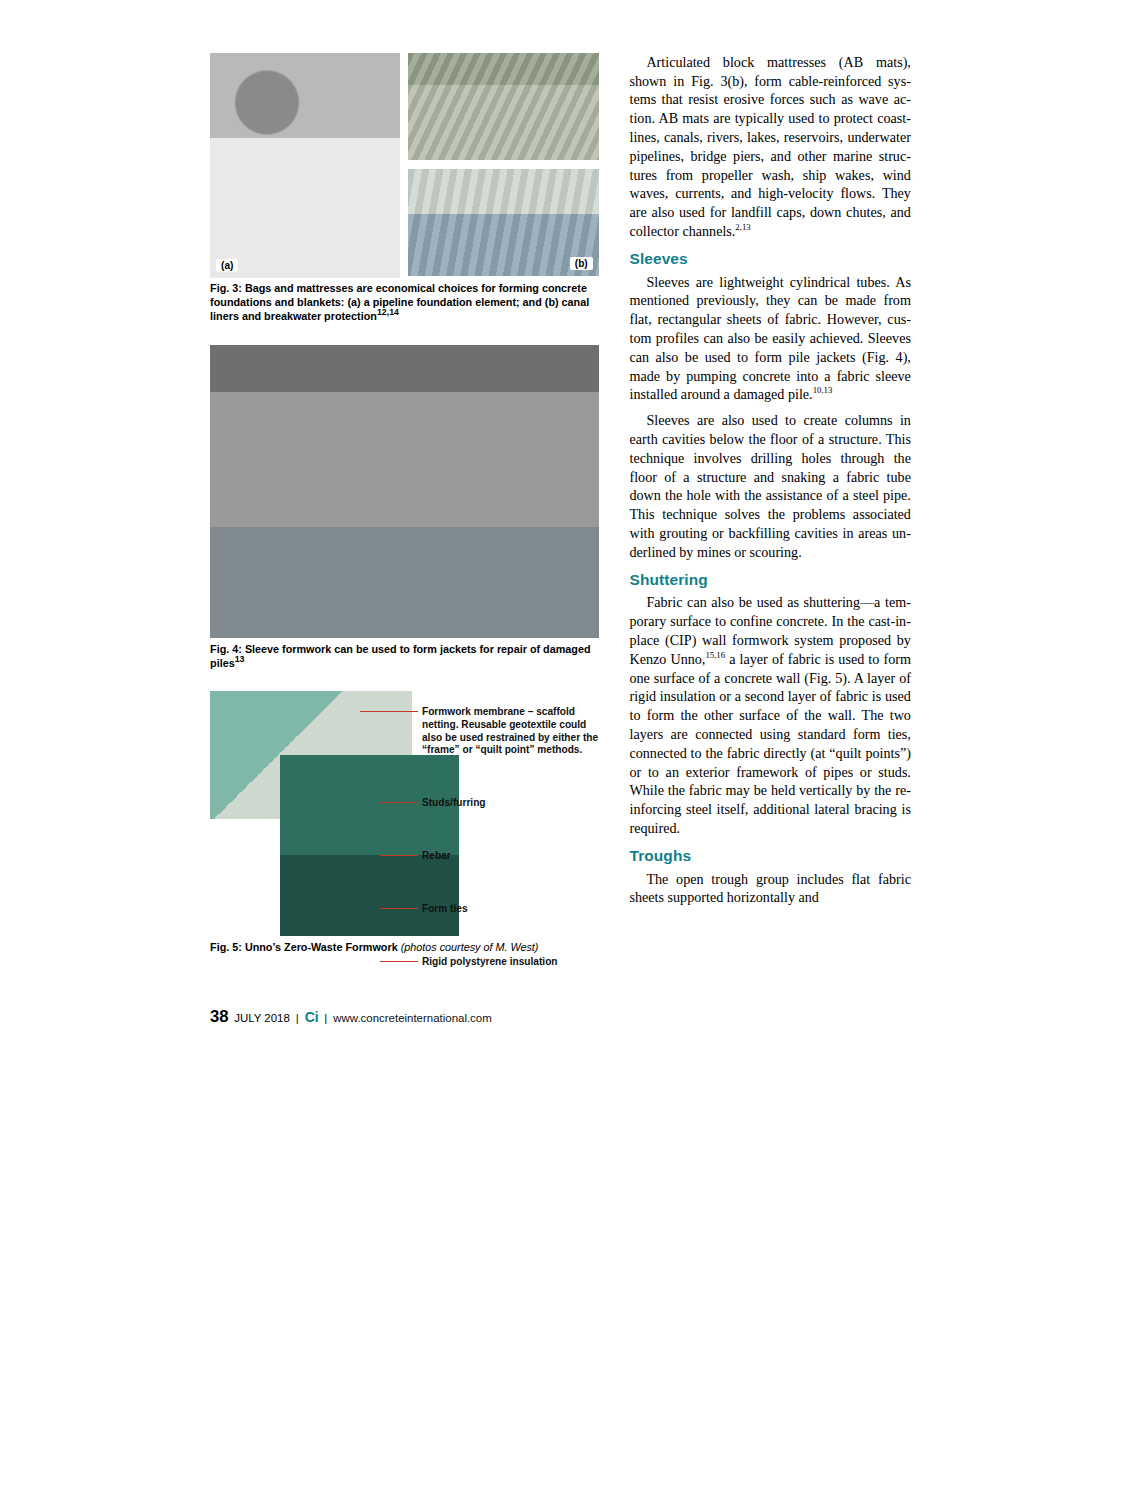(a)
(b)
Fig. 3: Bags and mattresses are economical choices for forming concrete foundations and blankets: (a) a pipeline foundation element; and (b) canal liners and breakwater protection12,14
Fig. 4: Sleeve formwork can be used to form jackets for repair of damaged piles13
Formwork membrane – scaffold netting. Reusable geotextile could also be used restrained by either the “frame” or “quilt point” methods.
Studs/furring
Rebar
Form ties
Rigid polystyrene insulation
Fig. 5: Unno’s Zero-Waste Formwork (photos courtesy of M. West)
Articulated block mattresses (AB mats), shown in Fig. 3(b), form cable-reinforced systems that resist erosive forces such as wave action. AB mats are typically used to protect coastlines, canals, rivers, lakes, reservoirs, underwater pipelines, bridge piers, and other marine structures from propeller wash, ship wakes, wind waves, currents, and high-velocity flows. They are also used for landfill caps, down chutes, and collector channels.2,13
Sleeves
Sleeves are lightweight cylindrical tubes. As mentioned previously, they can be made from flat, rectangular sheets of fabric. However, custom profiles can also be easily achieved. Sleeves can also be used to form pile jackets (Fig. 4), made by pumping concrete into a fabric sleeve installed around a damaged pile.10,13
Sleeves are also used to create columns in earth cavities below the floor of a structure. This technique involves drilling holes through the floor of a structure and snaking a fabric tube down the hole with the assistance of a steel pipe. This technique solves the problems associated with grouting or backfilling cavities in areas underlined by mines or scouring.
Shuttering
Fabric can also be used as shuttering—a temporary surface to confine concrete. In the cast-in-place (CIP) wall formwork system proposed by Kenzo Unno,15,16 a layer of fabric is used to form one surface of a concrete wall (Fig. 5). A layer of rigid insulation or a second layer of fabric is used to form the other surface of the wall. The two layers are connected using standard form ties, connected to the fabric directly (at “quilt points”) or to an exterior framework of pipes or studs. While the fabric may be held vertically by the reinforcing steel itself, additional lateral bracing is required.
Troughs
The open trough group includes flat fabric sheets supported horizontally and
38 JULY 2018 | Ci | www.concreteinternational.com